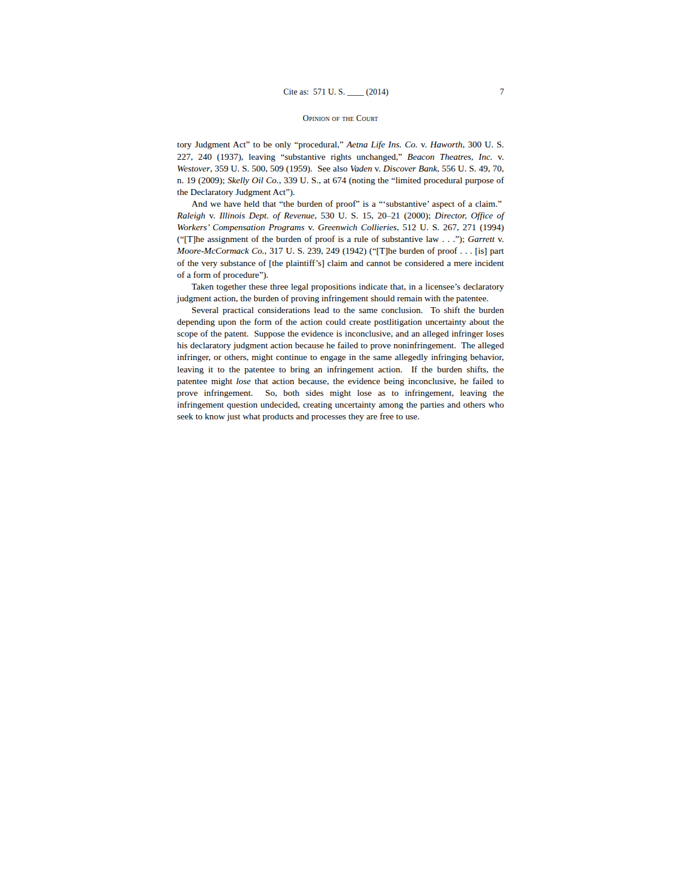Cite as: 571 U. S. ____ (2014) 7
Opinion of the Court
tory Judgment Act” to be only “procedural,” Aetna Life Ins. Co. v. Haworth, 300 U. S. 227, 240 (1937), leaving “substantive rights unchanged,” Beacon Theatres, Inc. v. Westover, 359 U. S. 500, 509 (1959). See also Vaden v. Discover Bank, 556 U. S. 49, 70, n. 19 (2009); Skelly Oil Co., 339 U. S., at 674 (noting the “limited procedural purpose of the Declaratory Judgment Act”).
And we have held that “the burden of proof” is a “‘substantive’ aspect of a claim.” Raleigh v. Illinois Dept. of Revenue, 530 U. S. 15, 20–21 (2000); Director, Office of Workers’ Compensation Programs v. Greenwich Collieries, 512 U. S. 267, 271 (1994) (“[T]he assignment of the burden of proof is a rule of substantive law . . .”); Garrett v. Moore-McCormack Co., 317 U. S. 239, 249 (1942) (“[T]he burden of proof . . . [is] part of the very substance of [the plaintiff’s] claim and cannot be considered a mere incident of a form of procedure”).
Taken together these three legal propositions indicate that, in a licensee’s declaratory judgment action, the burden of proving infringement should remain with the patentee.
Several practical considerations lead to the same conclusion. To shift the burden depending upon the form of the action could create postlitigation uncertainty about the scope of the patent. Suppose the evidence is inconclusive, and an alleged infringer loses his declaratory judgment action because he failed to prove noninfringement. The alleged infringer, or others, might continue to engage in the same allegedly infringing behavior, leaving it to the patentee to bring an infringement action. If the burden shifts, the patentee might lose that action because, the evidence being inconclusive, he failed to prove infringement. So, both sides might lose as to infringement, leaving the infringement question undecided, creating uncertainty among the parties and others who seek to know just what products and processes they are free to use.